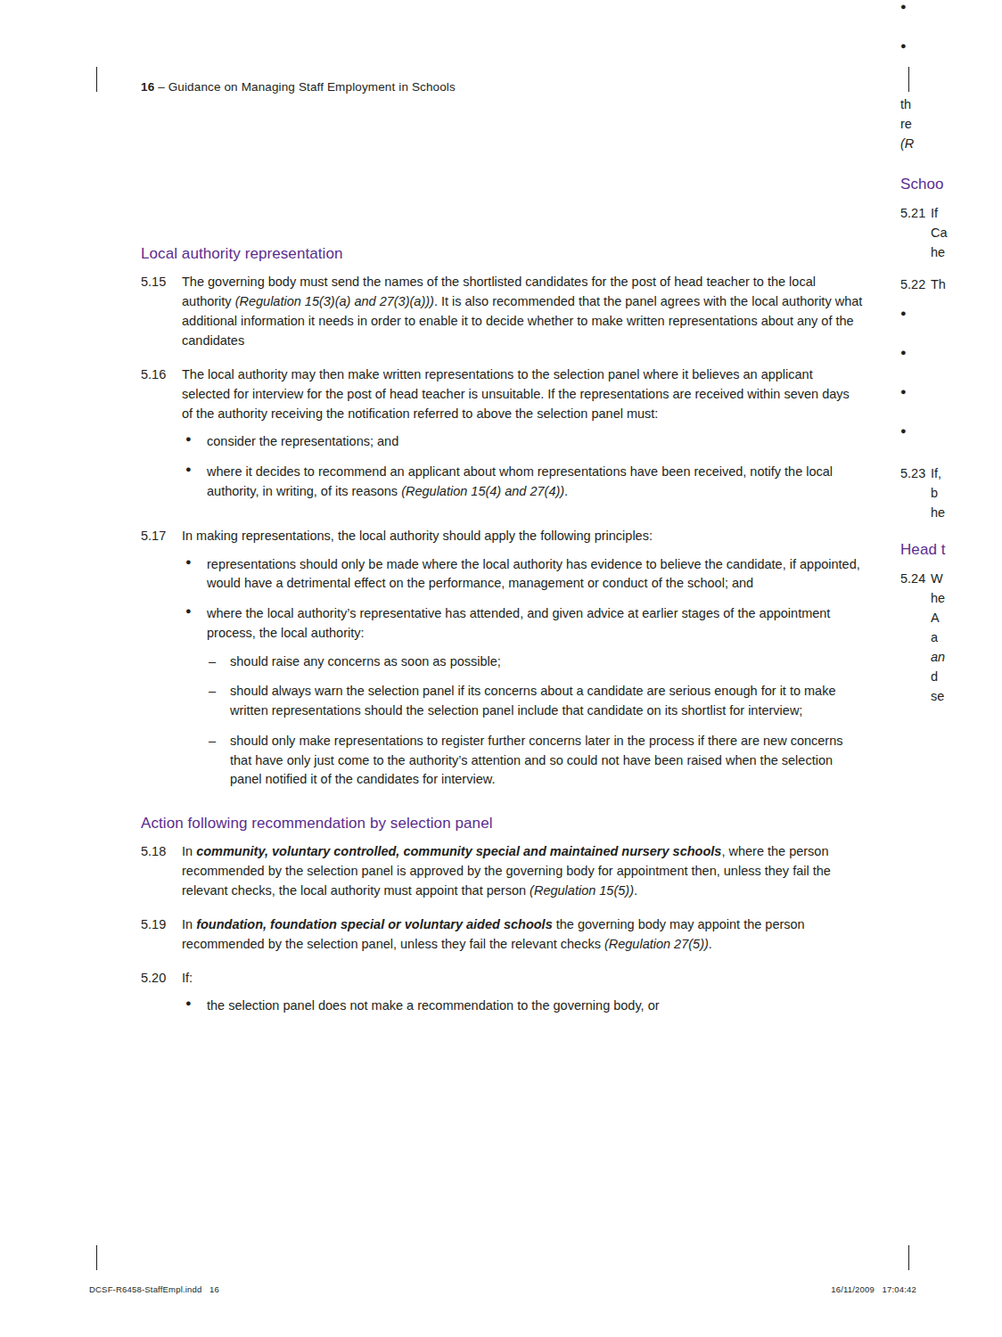16 – Guidance on Managing Staff Employment in Schools
Local authority representation
5.15
The governing body must send the names of the shortlisted candidates for the post of head teacher to the local authority (Regulation 15(3)(a) and 27(3)(a))). It is also recommended that the panel agrees with the local authority what additional information it needs in order to enable it to decide whether to make written representations about any of the candidates
5.16
The local authority may then make written representations to the selection panel where it believes an applicant selected for interview for the post of head teacher is unsuitable. If the representations are received within seven days of the authority receiving the notification referred to above the selection panel must:
consider the representations; and
where it decides to recommend an applicant about whom representations have been received, notify the local authority, in writing, of its reasons (Regulation 15(4) and 27(4)).
5.17
In making representations, the local authority should apply the following principles:
representations should only be made where the local authority has evidence to believe the candidate, if appointed, would have a detrimental effect on the performance, management or conduct of the school; and
where the local authority’s representative has attended, and given advice at earlier stages of the appointment process, the local authority:
should raise any concerns as soon as possible;
should always warn the selection panel if its concerns about a candidate are serious enough for it to make written representations should the selection panel include that candidate on its shortlist for interview;
should only make representations to register further concerns later in the process if there are new concerns that have only just come to the authority’s attention and so could not have been raised when the selection panel notified it of the candidates for interview.
Action following recommendation by selection panel
5.18
In community, voluntary controlled, community special and maintained nursery schools, where the person recommended by the selection panel is approved by the governing body for appointment then, unless they fail the relevant checks, the local authority must appoint that person (Regulation 15(5)).
5.19
In foundation, foundation special or voluntary aided schools the governing body may appoint the person recommended by the selection panel, unless they fail the relevant checks (Regulation 27(5)).
5.20
If:
the selection panel does not make a recommendation to the governing body, or
th
re
(R
Schoo
5.21
If
Ca
he
5.22
Th
5.23
If,
b
he
Head t
5.24
W
he
A
a
an
d
se
DCSF-R6458-StaffEmpl.indd 16
16/11/2009 17:04:42